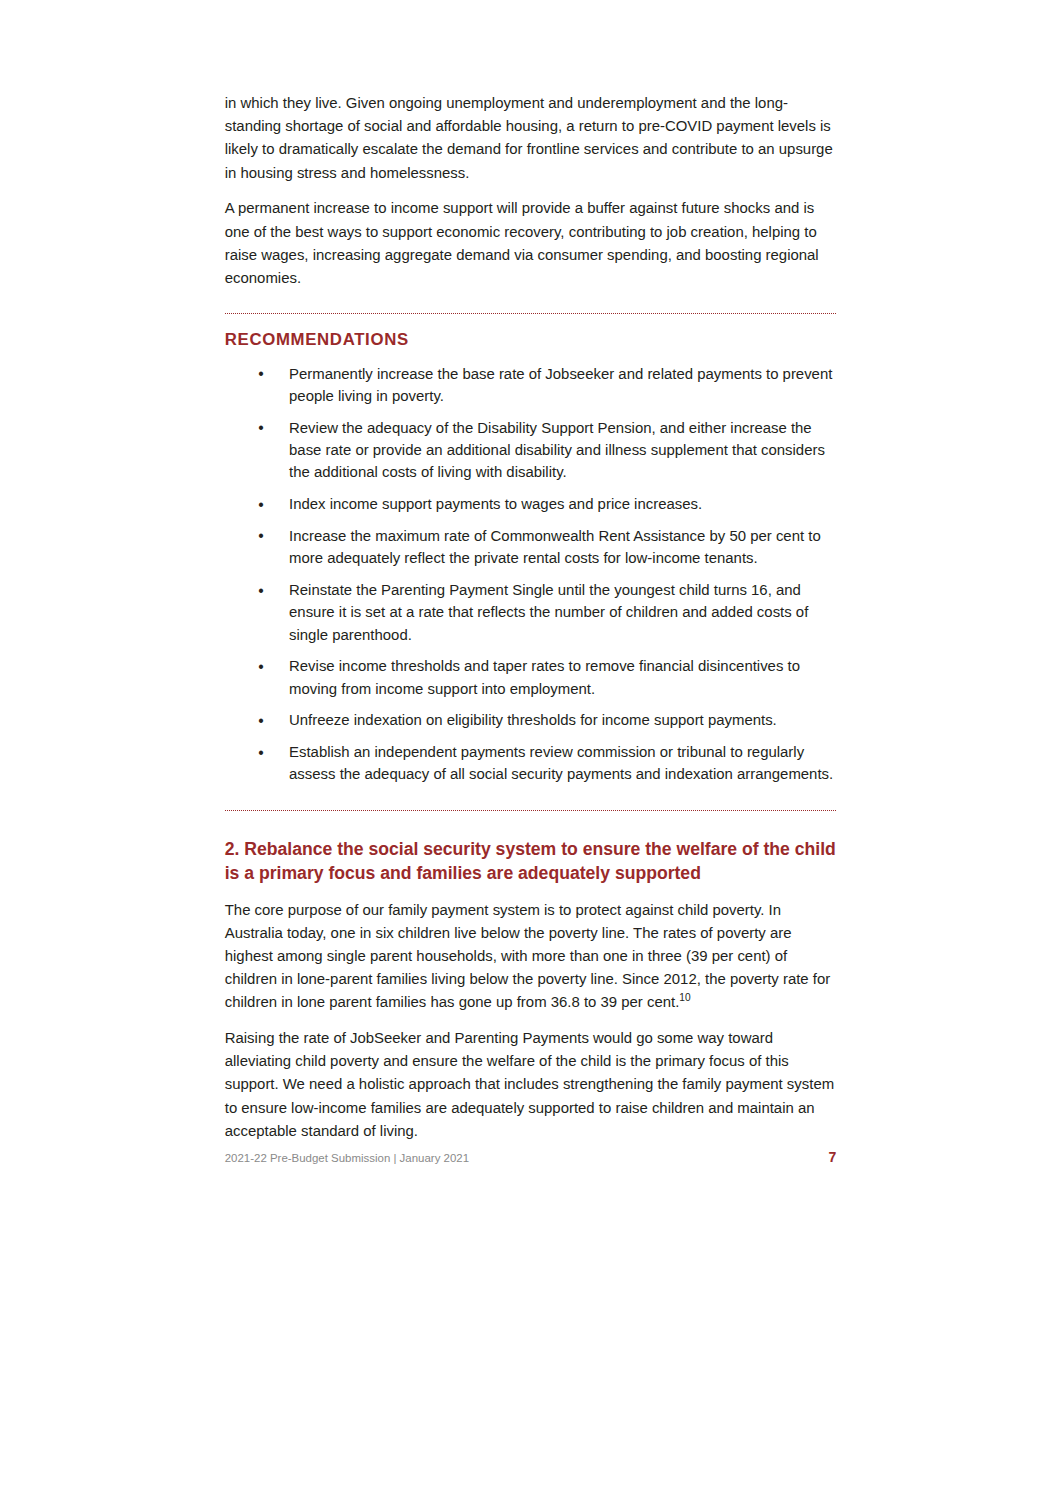in which they live. Given ongoing unemployment and underemployment and the long-standing shortage of social and affordable housing, a return to pre-COVID payment levels is likely to dramatically escalate the demand for frontline services and contribute to an upsurge in housing stress and homelessness.
A permanent increase to income support will provide a buffer against future shocks and is one of the best ways to support economic recovery, contributing to job creation, helping to raise wages, increasing aggregate demand via consumer spending, and boosting regional economies.
Recommendations
Permanently increase the base rate of Jobseeker and related payments to prevent people living in poverty.
Review the adequacy of the Disability Support Pension, and either increase the base rate or provide an additional disability and illness supplement that considers the additional costs of living with disability.
Index income support payments to wages and price increases.
Increase the maximum rate of Commonwealth Rent Assistance by 50 per cent to more adequately reflect the private rental costs for low-income tenants.
Reinstate the Parenting Payment Single until the youngest child turns 16, and ensure it is set at a rate that reflects the number of children and added costs of single parenthood.
Revise income thresholds and taper rates to remove financial disincentives to moving from income support into employment.
Unfreeze indexation on eligibility thresholds for income support payments.
Establish an independent payments review commission or tribunal to regularly assess the adequacy of all social security payments and indexation arrangements.
2. Rebalance the social security system to ensure the welfare of the child is a primary focus and families are adequately supported
The core purpose of our family payment system is to protect against child poverty. In Australia today, one in six children live below the poverty line. The rates of poverty are highest among single parent households, with more than one in three (39 per cent) of children in lone-parent families living below the poverty line. Since 2012, the poverty rate for children in lone parent families has gone up from 36.8 to 39 per cent.10
Raising the rate of JobSeeker and Parenting Payments would go some way toward alleviating child poverty and ensure the welfare of the child is the primary focus of this support. We need a holistic approach that includes strengthening the family payment system to ensure low-income families are adequately supported to raise children and maintain an acceptable standard of living.
2021-22 Pre-Budget Submission | January 2021 7